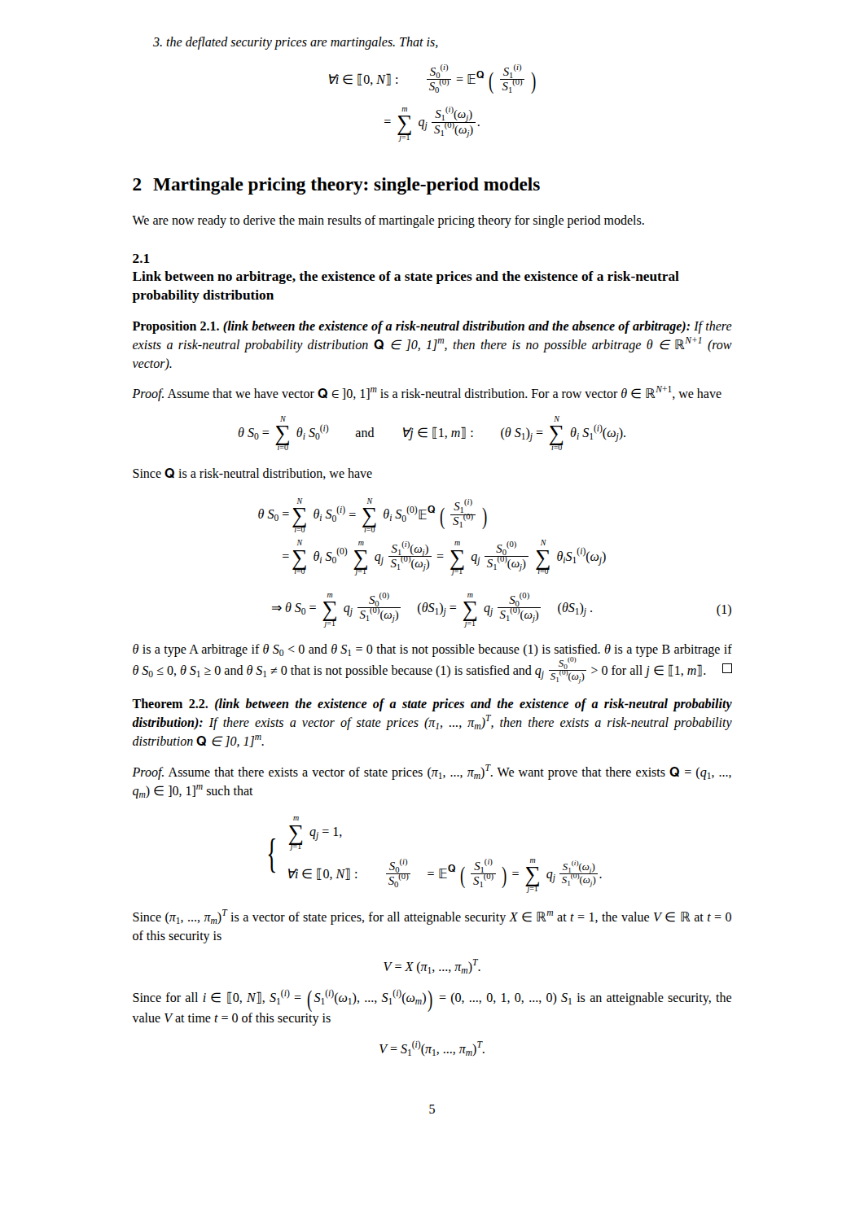3. the deflated security prices are martingales. That is,
∀i ∈ ⟦0, N⟧ : S0(i) S0(0) = 𝔼𝐐 ( S1(i) S1(0) )
= m∑j=1 qj S1(i)(ωj) S1(0)(ωj).
2 Martingale pricing theory: single-period models
We are now ready to derive the main results of martingale pricing theory for single period models.
2.1 Link between no arbitrage, the existence of a state prices and the existence of a risk-neutral probability distribution
Proposition 2.1. (link between the existence of a risk-neutral distribution and the absence of arbitrage): If there exists a risk-neutral probability distribution 𝐐 ∈ ]0, 1]m, then there is no possible arbitrage θ ∈ ℝN+1 (row vector).
Proof. Assume that we have vector 𝐐 ∈ ]0, 1]m is a risk-neutral distribution. For a row vector θ ∈ ℝN+1, we have
θ S0 = N∑i=0 θi S0(i) and ∀j ∈ ⟦1, m⟧ : (θ S1)j = N∑i=0 θi S1(i)(ωj).
Since 𝐐 is a risk-neutral distribution, we have
θ S0 =
N∑i=0 θi S0(i) = N∑i=0 θi S0(0)𝔼𝐐 ( S1(i) S1(0) )
=
N∑i=0 θi S0(0) m∑j=1 qj S1(i)(ωj) S1(0)(ωj) = m∑j=1 qj S0(0) S1(0)(ωj) N∑i=0 θiS1(i)(ωj)
⇒ θ S0 = m∑j=1 qj S0(0) S1(0)(ωj) (θS1)j = m∑j=1 qj S0(0) S1(0)(ωj) (θS1)j . (1)
θ is a type A arbitrage if θ S0 < 0 and θ S1 = 0 that is not possible because (1) is satisfied. θ is a type B arbitrage if θ S0 ≤ 0, θ S1 ≥ 0 and θ S1 ≠ 0 that is not possible because (1) is satisfied and qj S0(0) S1(0)(ωj) > 0 for all j ∈ ⟦1, m⟧.
Theorem 2.2. (link between the existence of a state prices and the existence of a risk-neutral probability distribution): If there exists a vector of state prices (π1, ..., πm)T, then there exists a risk-neutral probability distribution 𝐐 ∈ ]0, 1]m.
Proof. Assume that there exists a vector of state prices (π1, ..., πm)T. We want prove that there exists 𝐐 = (q1, ..., qm) ∈ ]0, 1]m such that
{
m∑j=1 qj = 1,
∀i ∈ ⟦0, N⟧ : S0(i) S0(0) = 𝔼𝐐 ( S1(i) S1(0) ) = m∑j=1 qj S1(i)(ωj) S1(0)(ωj).
Since (π1, ..., πm)T is a vector of state prices, for all atteignable security X ∈ ℝm at t = 1, the value V ∈ ℝ at t = 0 of this security is
V = X (π1, ..., πm)T.
Since for all i ∈ ⟦0, N⟧, S1(i) = (S1(i)(ω1), ..., S1(i)(ωm)) = (0, ..., 0, 1, 0, ..., 0) S1 is an atteignable security, the value V at time t = 0 of this security is
V = S1(i)(π1, ..., πm)T.
5